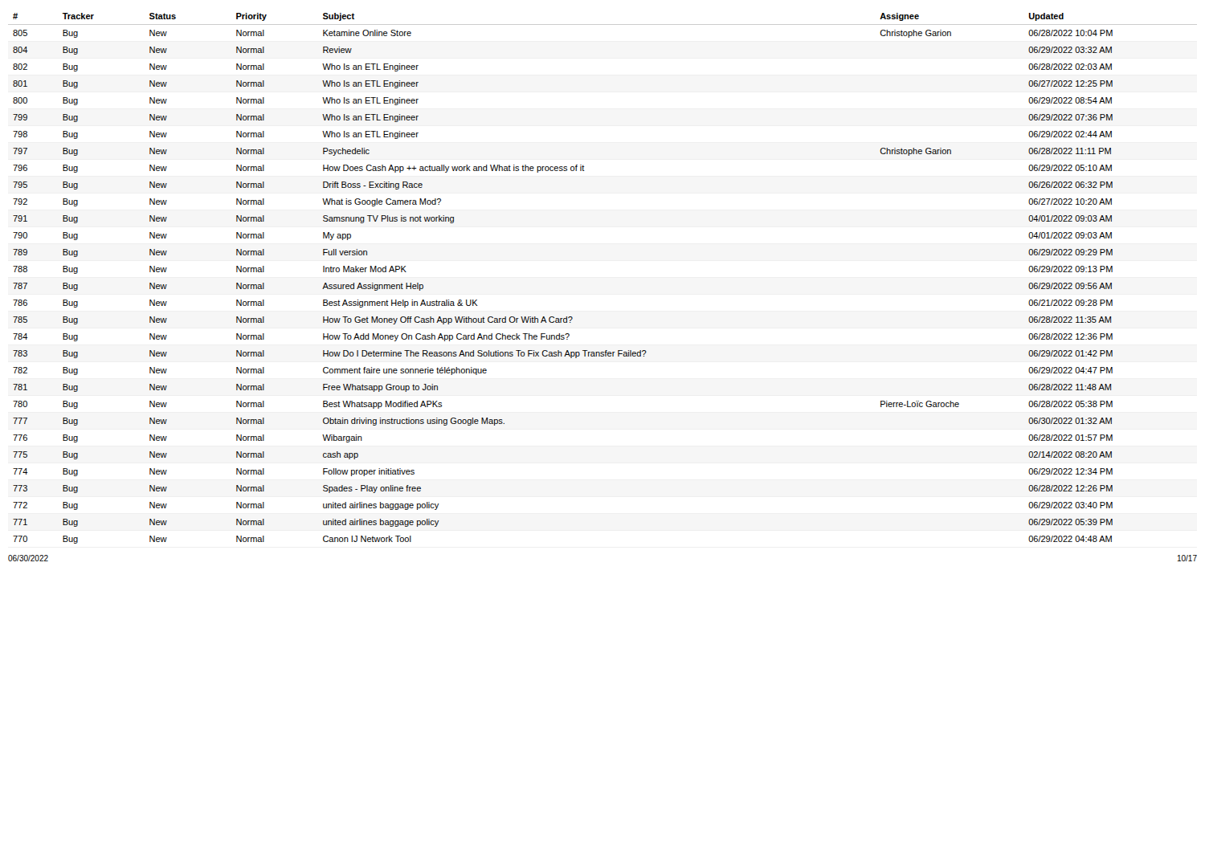| # | Tracker | Status | Priority | Subject | Assignee | Updated |
| --- | --- | --- | --- | --- | --- | --- |
| 805 | Bug | New | Normal | Ketamine Online Store | Christophe Garion | 06/28/2022 10:04 PM |
| 804 | Bug | New | Normal | Review | | 06/29/2022 03:32 AM |
| 802 | Bug | New | Normal | Who Is an ETL Engineer | | 06/28/2022 02:03 AM |
| 801 | Bug | New | Normal | Who Is an ETL Engineer | | 06/27/2022 12:25 PM |
| 800 | Bug | New | Normal | Who Is an ETL Engineer | | 06/29/2022 08:54 AM |
| 799 | Bug | New | Normal | Who Is an ETL Engineer | | 06/29/2022 07:36 PM |
| 798 | Bug | New | Normal | Who Is an ETL Engineer | | 06/29/2022 02:44 AM |
| 797 | Bug | New | Normal | Psychedelic | Christophe Garion | 06/28/2022 11:11 PM |
| 796 | Bug | New | Normal | How Does Cash App ++ actually work and What is the process of it | | 06/29/2022 05:10 AM |
| 795 | Bug | New | Normal | Drift Boss - Exciting Race | | 06/26/2022 06:32 PM |
| 792 | Bug | New | Normal | What is Google Camera Mod? | | 06/27/2022 10:20 AM |
| 791 | Bug | New | Normal | Samsnung TV Plus is not working | | 04/01/2022 09:03 AM |
| 790 | Bug | New | Normal | My app | | 04/01/2022 09:03 AM |
| 789 | Bug | New | Normal | Full version | | 06/29/2022 09:29 PM |
| 788 | Bug | New | Normal | Intro Maker Mod APK | | 06/29/2022 09:13 PM |
| 787 | Bug | New | Normal | Assured Assignment Help | | 06/29/2022 09:56 AM |
| 786 | Bug | New | Normal | Best Assignment Help in Australia & UK | | 06/21/2022 09:28 PM |
| 785 | Bug | New | Normal | How To Get Money Off Cash App Without Card Or With A Card? | | 06/28/2022 11:35 AM |
| 784 | Bug | New | Normal | How To Add Money On Cash App Card And Check The Funds? | | 06/28/2022 12:36 PM |
| 783 | Bug | New | Normal | How Do I Determine The Reasons And Solutions To Fix Cash App Transfer Failed? | | 06/29/2022 01:42 PM |
| 782 | Bug | New | Normal | Comment faire une sonnerie téléphonique | | 06/29/2022 04:47 PM |
| 781 | Bug | New | Normal | Free Whatsapp Group to Join | | 06/28/2022 11:48 AM |
| 780 | Bug | New | Normal | Best Whatsapp Modified APKs | Pierre-Loïc Garoche | 06/28/2022 05:38 PM |
| 777 | Bug | New | Normal | Obtain driving instructions using Google Maps. | | 06/30/2022 01:32 AM |
| 776 | Bug | New | Normal | Wibargain | | 06/28/2022 01:57 PM |
| 775 | Bug | New | Normal | cash app | | 02/14/2022 08:20 AM |
| 774 | Bug | New | Normal | Follow proper initiatives | | 06/29/2022 12:34 PM |
| 773 | Bug | New | Normal | Spades - Play online free | | 06/28/2022 12:26 PM |
| 772 | Bug | New | Normal | united airlines baggage policy | | 06/29/2022 03:40 PM |
| 771 | Bug | New | Normal | united airlines baggage policy | | 06/29/2022 05:39 PM |
| 770 | Bug | New | Normal | Canon IJ Network Tool | | 06/29/2022 04:48 AM |
06/30/2022 10/17